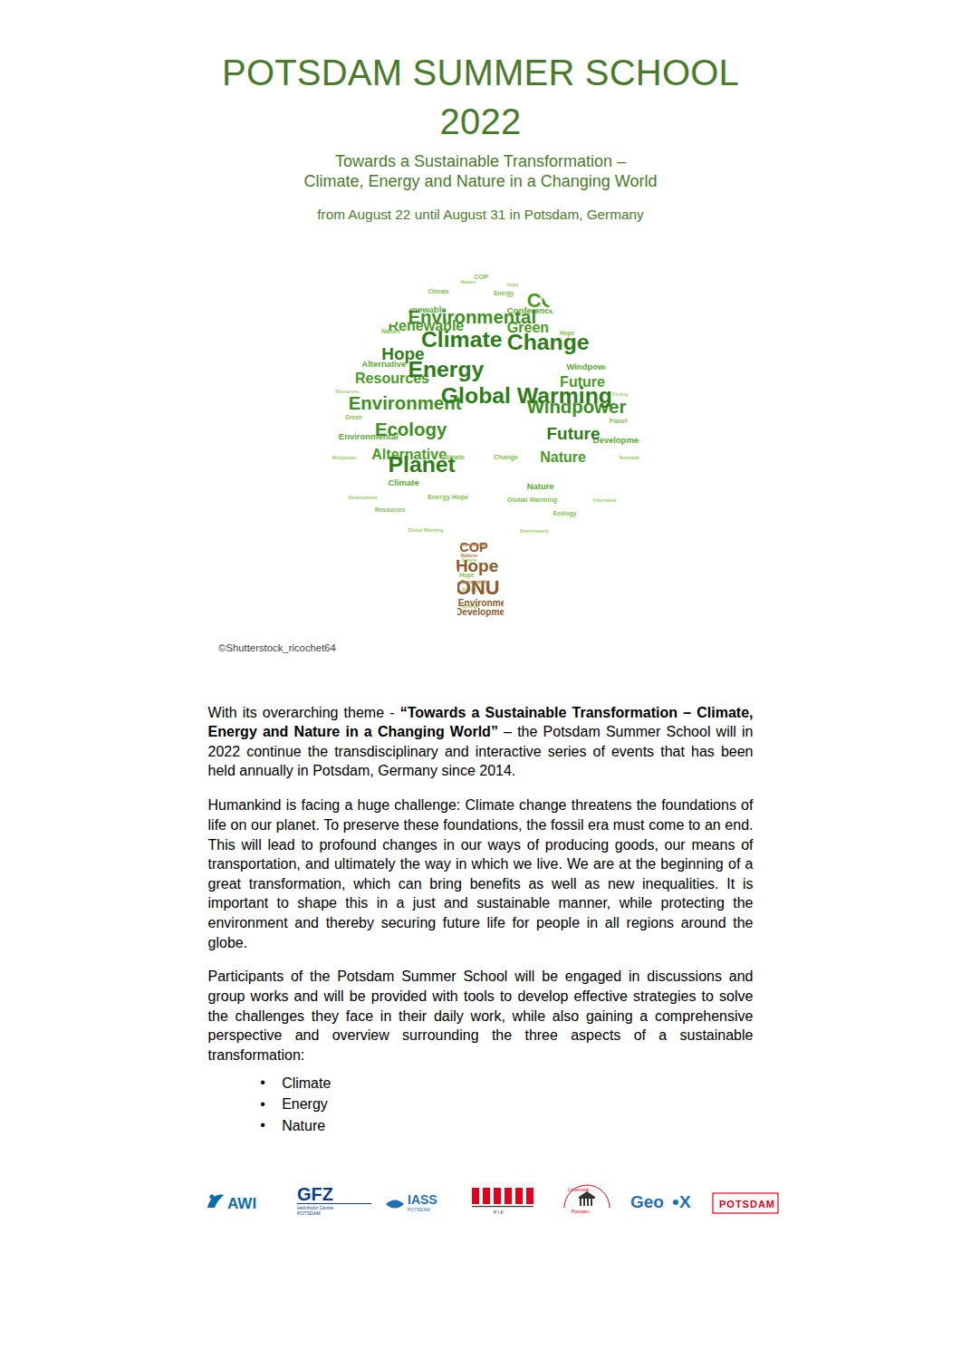POTSDAM SUMMER SCHOOL 2022
Towards a Sustainable Transformation –
Climate, Energy and Nature in a Changing World
from August 22 until August 31 in Potsdam, Germany
Conference Nature Hope Planet Change Green Energy Future Climate Resources Ecology Windpower Renewable Development Alternative Global Warming Environment Future Planet Change Climate Energy Nature Hope Green Planet Resources Ecology Hope Renewable Conference Alternative Windpower Environmental Development Climate Nature Renewable Green Resources Future Alternative Nature Environmental Environment Ecology Windpower Climate Change Energy Global Warming Planet Hope Future COP Hope ONU Environment Development Resources Nature Renewable Conference COP COP Climate Change Energy Hope Global Warming
©Shutterstock_ricochet64
With its overarching theme - “Towards a Sustainable Transformation – Climate, Energy and Nature in a Changing World” – the Potsdam Summer School will in 2022 continue the transdisciplinary and interactive series of events that has been held annually in Potsdam, Germany since 2014.
Humankind is facing a huge challenge: Climate change threatens the foundations of life on our planet. To preserve these foundations, the fossil era must come to an end. This will lead to profound changes in our ways of producing goods, our means of transportation, and ultimately the way in which we live. We are at the beginning of a great transformation, which can bring benefits as well as new inequalities. It is important to shape this in a just and sustainable manner, while protecting the environment and thereby securing future life for people in all regions around the globe.
Participants of the Potsdam Summer School will be engaged in discussions and group works and will be provided with tools to develop effective strategies to solve the challenges they face in their daily work, while also gaining a comprehensive perspective and overview surrounding the three aspects of a sustainable transformation:
Climate
Energy
Nature
AWI
GFZ Helmholtz Centre POTSDAM
IASS POTSDAM
P I K
Universität Potsdam
Geo X
POTSDAM